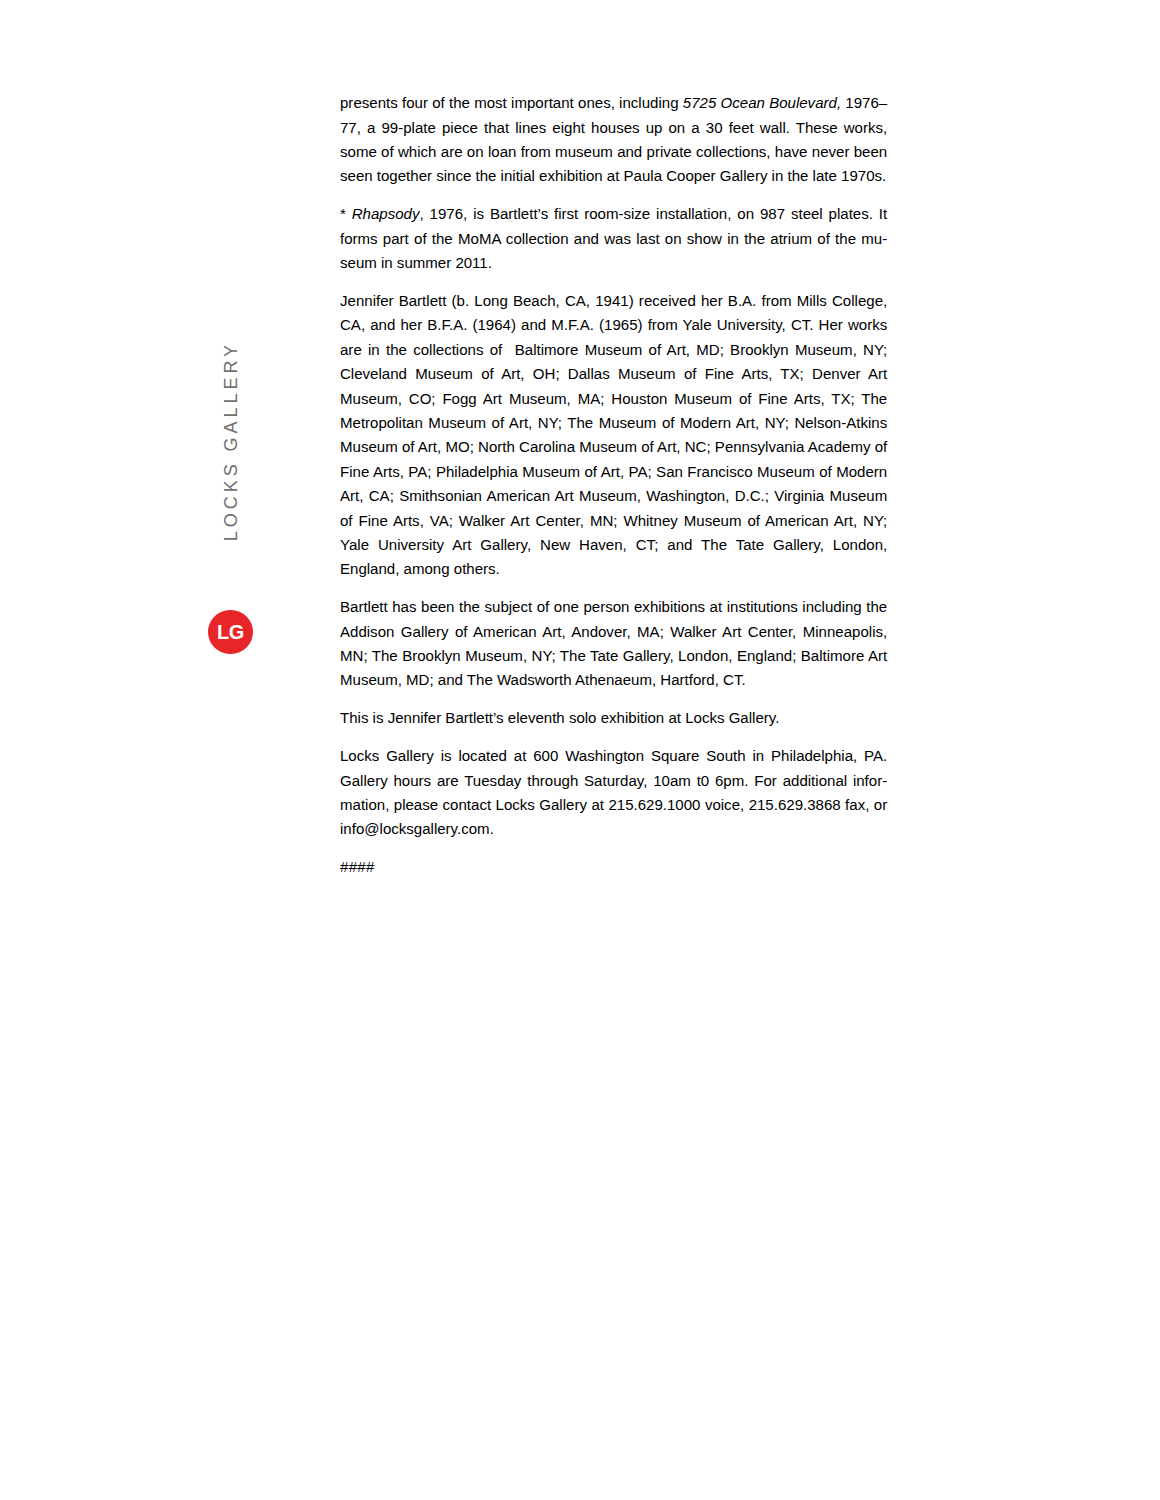LOCKS GALLERY
LG
presents four of the most important ones, including 5725 Ocean Boulevard, 1976–77, a 99-plate piece that lines eight houses up on a 30 feet wall. These works, some of which are on loan from museum and private collections, have never been seen together since the initial exhibition at Paula Cooper Gallery in the late 1970s.
* Rhapsody, 1976, is Bartlett’s first room-size installation, on 987 steel plates. It forms part of the MoMA collection and was last on show in the atrium of the museum in summer 2011.
Jennifer Bartlett (b. Long Beach, CA, 1941) received her B.A. from Mills College, CA, and her B.F.A. (1964) and M.F.A. (1965) from Yale University, CT. Her works are in the collections of Baltimore Museum of Art, MD; Brooklyn Museum, NY; Cleveland Museum of Art, OH; Dallas Museum of Fine Arts, TX; Denver Art Museum, CO; Fogg Art Museum, MA; Houston Museum of Fine Arts, TX; The Metropolitan Museum of Art, NY; The Museum of Modern Art, NY; Nelson-Atkins Museum of Art, MO; North Carolina Museum of Art, NC; Pennsylvania Academy of Fine Arts, PA; Philadelphia Museum of Art, PA; San Francisco Museum of Modern Art, CA; Smithsonian American Art Museum, Washington, D.C.; Virginia Museum of Fine Arts, VA; Walker Art Center, MN; Whitney Museum of American Art, NY; Yale University Art Gallery, New Haven, CT; and The Tate Gallery, London, England, among others.
Bartlett has been the subject of one person exhibitions at institutions including the Addison Gallery of American Art, Andover, MA; Walker Art Center, Minneapolis, MN; The Brooklyn Museum, NY; The Tate Gallery, London, England; Baltimore Art Museum, MD; and The Wadsworth Athenaeum, Hartford, CT.
This is Jennifer Bartlett’s eleventh solo exhibition at Locks Gallery.
Locks Gallery is located at 600 Washington Square South in Philadelphia, PA. Gallery hours are Tuesday through Saturday, 10am t0 6pm. For additional information, please contact Locks Gallery at 215.629.1000 voice, 215.629.3868 fax, or info@locksgallery.com.
####